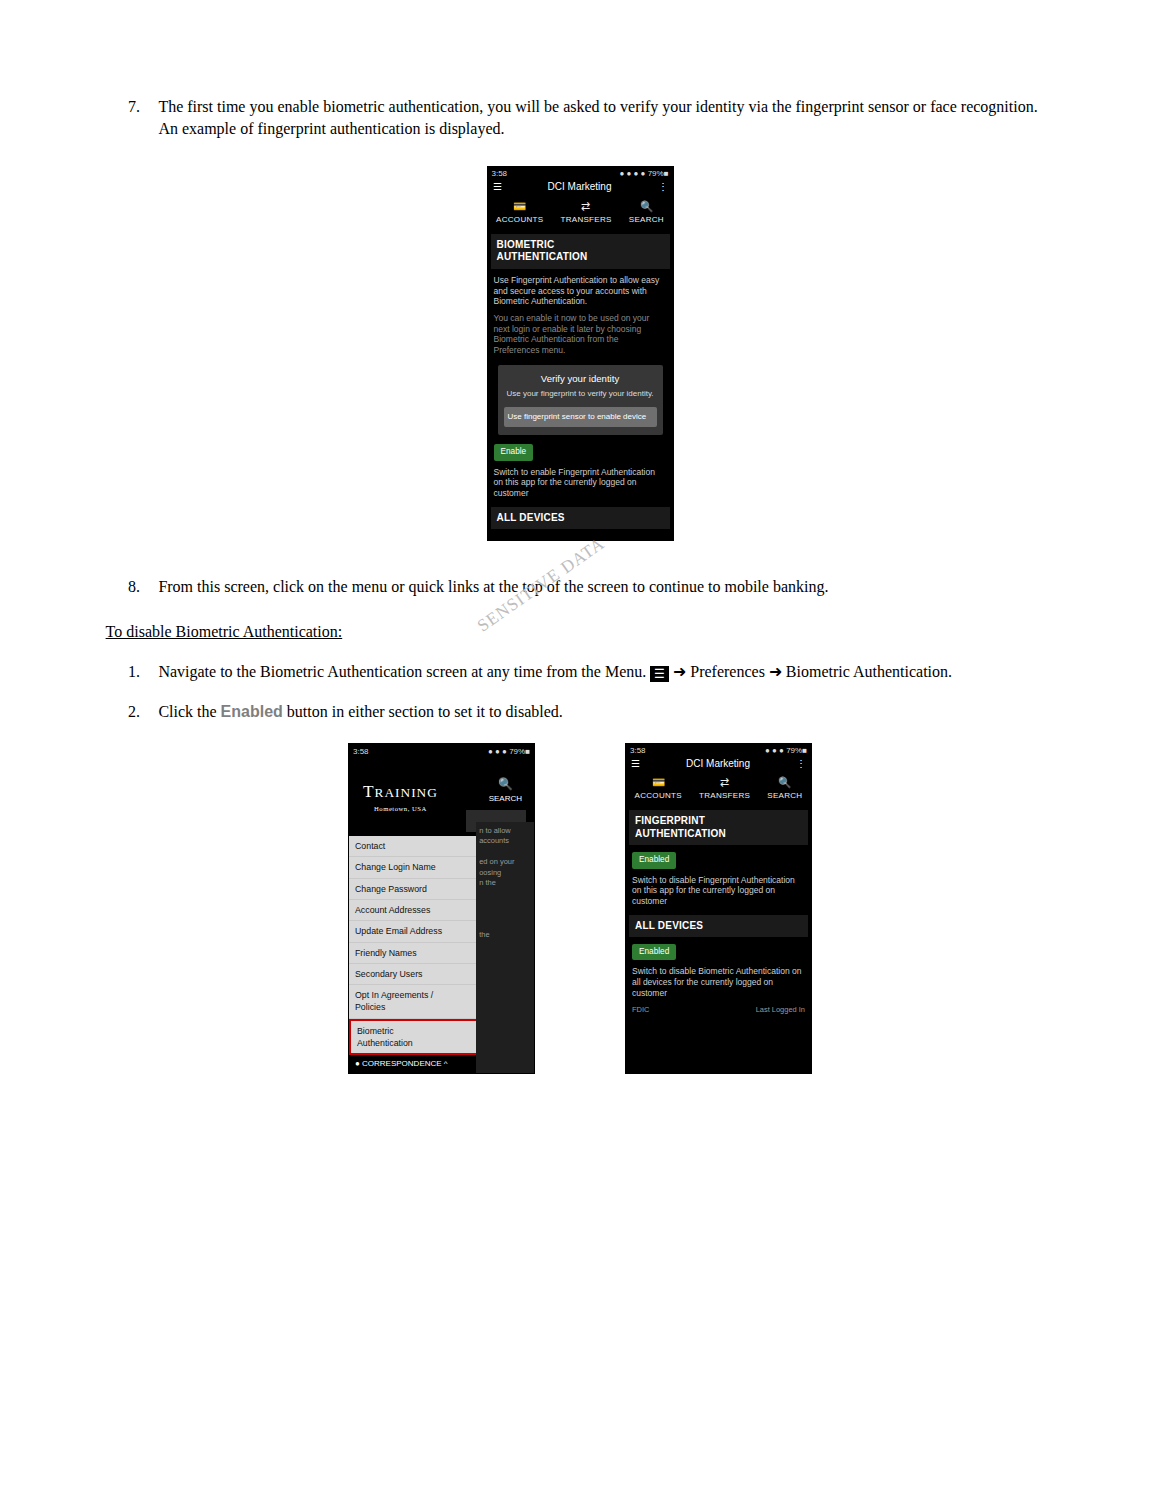The first time you enable biometric authentication, you will be asked to verify your identity via the fingerprint sensor or face recognition. An example of fingerprint authentication is displayed.
3:58● ● ● ● 79%■
☰DCI Marketing⋮
💳ACCOUNTS
⇄TRANSFERS
🔍SEARCH
BIOMETRIC
AUTHENTICATION
Use Fingerprint Authentication to allow easy and secure access to your accounts with Biometric Authentication.
You can enable it now to be used on your next login or enable it later by choosing Biometric Authentication from the Preferences menu.
Verify your identity
Use your fingerprint to verify your identity.
Use fingerprint sensor to enable device
Enable
Switch to enable Fingerprint Authentication on this app for the currently logged on customer
ALL DEVICES
From this screen, click on the menu or quick links at the top of the screen to continue to mobile banking.
To disable Biometric Authentication:
Navigate to the Biometric Authentication screen at any time from the Menu. ☰ ➜ Preferences ➜ Biometric Authentication.
Click the Enabled button in either section to set it to disabled.
3:58● ● ● 79%■
TRAINING Hometown, USA
🔍SEARCH
n to allow
accounts
ed on your
oosing
n the
the
Contact
Change Login Name
Change Password
Account Addresses
Update Email Address
Friendly Names
Secondary Users
Opt In Agreements /
Policies
Biometric
Authentication
● CORRESPONDENCE ^
3:58● ● ● 79%■
☰DCI Marketing⋮
💳ACCOUNTS
⇄TRANSFERS
🔍SEARCH
FINGERPRINT
AUTHENTICATION
Enabled
Switch to disable Fingerprint Authentication on this app for the currently logged on customer
ALL DEVICES
Enabled
Switch to disable Biometric Authentication on all devices for the currently logged on customer
FDIC Last Logged In